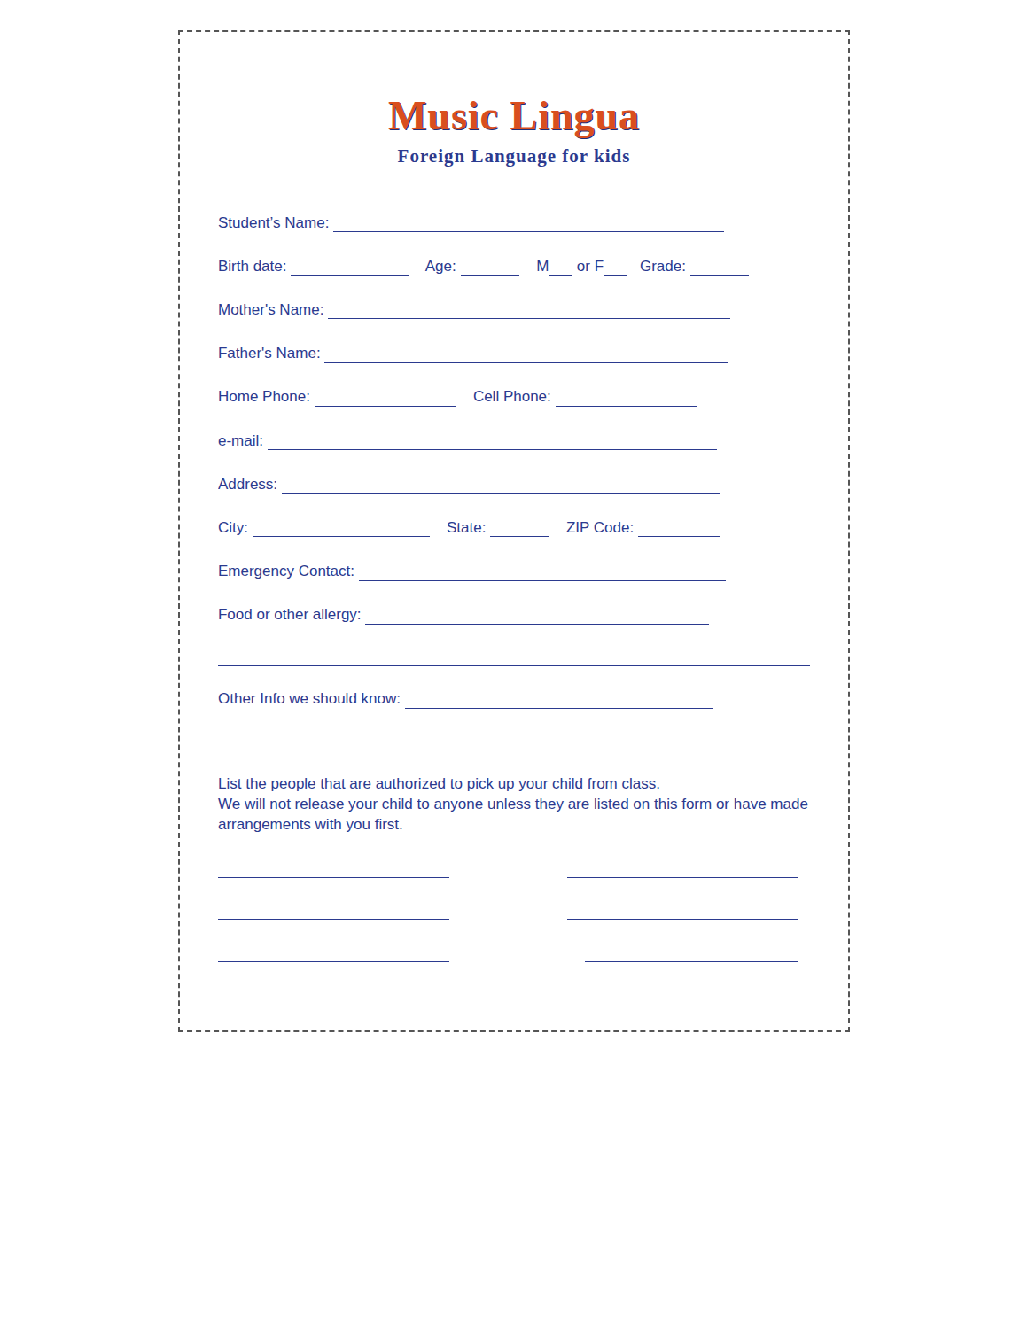Music Lingua
Foreign Language for kids
Student’s Name:
Birth date: Age: M or F Grade:
Mother's Name:
Father's Name:
Home Phone: Cell Phone:
e-mail:
Address:
City: State: ZIP Code:
Emergency Contact:
Food or other allergy:
Other Info we should know:
List the people that are authorized to pick up your child from class.
We will not release your child to anyone unless they are listed on this form or have made arrangements with you first.